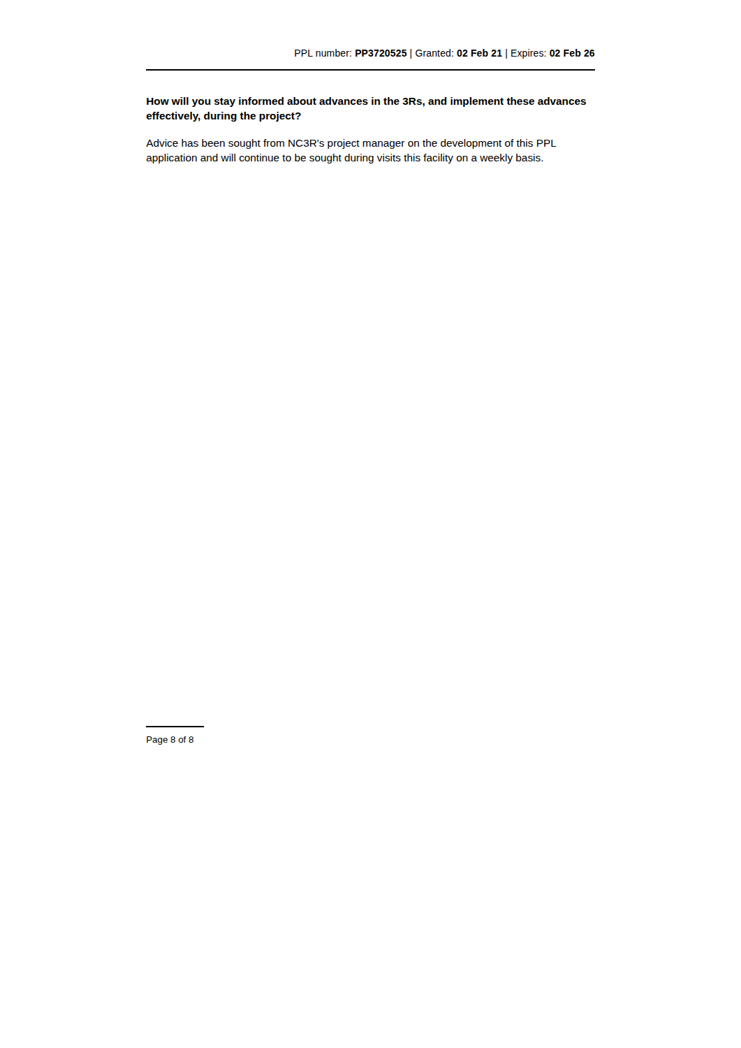PPL number: PP3720525 | Granted: 02 Feb 21 | Expires: 02 Feb 26
How will you stay informed about advances in the 3Rs, and implement these advances effectively, during the project?
Advice has been sought from NC3R's project manager on the development of this PPL application and will continue to be sought during visits this facility on a weekly basis.
Page 8 of 8